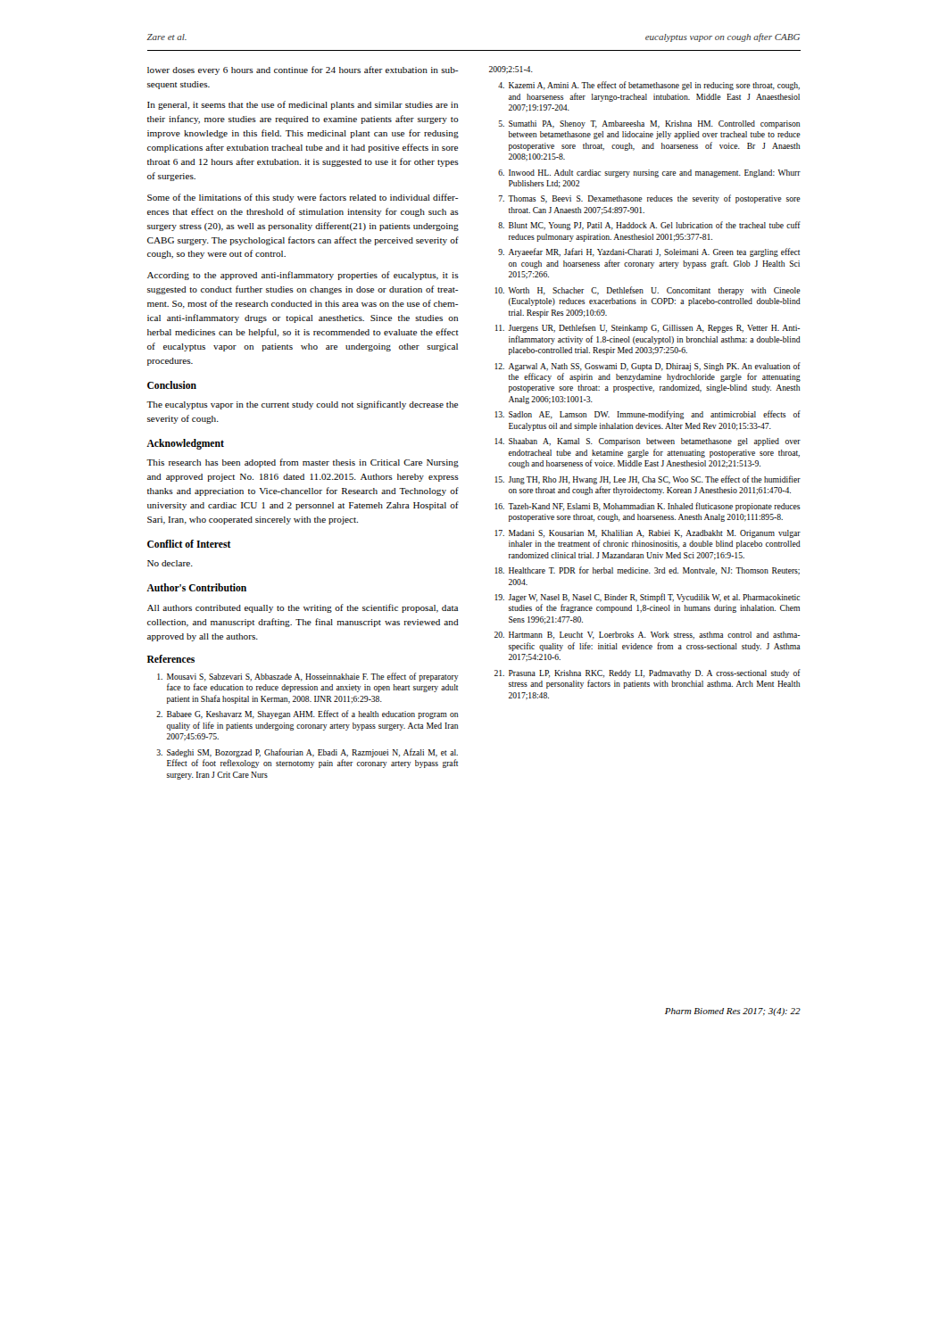Zare et al.
eucalyptus vapor on cough after CABG
lower doses every 6 hours and continue for 24 hours after extubation in subsequent studies.
In general, it seems that the use of medicinal plants and similar studies are in their infancy, more studies are required to examine patients after surgery to improve knowledge in this field. This medicinal plant can use for redusing complications after extubation tracheal tube and it had positive effects in sore throat 6 and 12 hours after extubation. it is suggested to use it for other types of surgeries.
Some of the limitations of this study were factors related to individual differences that effect on the threshold of stimulation intensity for cough such as surgery stress (20), as well as personality different(21) in patients undergoing CABG surgery. The psychological factors can affect the perceived severity of cough, so they were out of control.
According to the approved anti-inflammatory properties of eucalyptus, it is suggested to conduct further studies on changes in dose or duration of treatment. So, most of the research conducted in this area was on the use of chemical anti-inflammatory drugs or topical anesthetics. Since the studies on herbal medicines can be helpful, so it is recommended to evaluate the effect of eucalyptus vapor on patients who are undergoing other surgical procedures.
Conclusion
The eucalyptus vapor in the current study could not significantly decrease the severity of cough.
Acknowledgment
This research has been adopted from master thesis in Critical Care Nursing and approved project No. 1816 dated 11.02.2015. Authors hereby express thanks and appreciation to Vice-chancellor for Research and Technology of university and cardiac ICU 1 and 2 personnel at Fatemeh Zahra Hospital of Sari, Iran, who cooperated sincerely with the project.
Conflict of Interest
No declare.
Author's Contribution
All authors contributed equally to the writing of the scientific proposal, data collection, and manuscript drafting. The final manuscript was reviewed and approved by all the authors.
References
Mousavi S, Sabzevari S, Abbaszade A, Hosseinnakhaie F. The effect of preparatory face to face education to reduce depression and anxiety in open heart surgery adult patient in Shafa hospital in Kerman, 2008. IJNR 2011;6:29-38.
Babaee G, Keshavarz M, Shayegan AHM. Effect of a health education program on quality of life in patients undergoing coronary artery bypass surgery. Acta Med Iran 2007;45:69-75.
Sadeghi SM, Bozorgzad P, Ghafourian A, Ebadi A, Razmjouei N, Afzali M, et al. Effect of foot reflexology on sternotomy pain after coronary artery bypass graft surgery. Iran J Crit Care Nurs
2009;2:51-4.
Kazemi A, Amini A. The effect of betamethasone gel in reducing sore throat, cough, and hoarseness after laryngo-tracheal intubation. Middle East J Anaesthesiol 2007;19:197-204.
Sumathi PA, Shenoy T, Ambareesha M, Krishna HM. Controlled comparison between betamethasone gel and lidocaine jelly applied over tracheal tube to reduce postoperative sore throat, cough, and hoarseness of voice. Br J Anaesth 2008;100:215-8.
Inwood HL. Adult cardiac surgery nursing care and management. England: Whurr Publishers Ltd; 2002
Thomas S, Beevi S. Dexamethasone reduces the severity of postoperative sore throat. Can J Anaesth 2007;54:897-901.
Blunt MC, Young PJ, Patil A, Haddock A. Gel lubrication of the tracheal tube cuff reduces pulmonary aspiration. Anesthesiol 2001;95:377-81.
Aryaeefar MR, Jafari H, Yazdani-Charati J, Soleimani A. Green tea gargling effect on cough and hoarseness after coronary artery bypass graft. Glob J Health Sci 2015;7:266.
Worth H, Schacher C, Dethlefsen U. Concomitant therapy with Cineole (Eucalyptole) reduces exacerbations in COPD: a placebo-controlled double-blind trial. Respir Res 2009;10:69.
Juergens UR, Dethlefsen U, Steinkamp G, Gillissen A, Repges R, Vetter H. Anti-inflammatory activity of 1.8-cineol (eucalyptol) in bronchial asthma: a double-blind placebo-controlled trial. Respir Med 2003;97:250-6.
Agarwal A, Nath SS, Goswami D, Gupta D, Dhiraaj S, Singh PK. An evaluation of the efficacy of aspirin and benzydamine hydrochloride gargle for attenuating postoperative sore throat: a prospective, randomized, single-blind study. Anesth Analg 2006;103:1001-3.
Sadlon AE, Lamson DW. Immune-modifying and antimicrobial effects of Eucalyptus oil and simple inhalation devices. Alter Med Rev 2010;15:33-47.
Shaaban A, Kamal S. Comparison between betamethasone gel applied over endotracheal tube and ketamine gargle for attenuating postoperative sore throat, cough and hoarseness of voice. Middle East J Anesthesiol 2012;21:513-9.
Jung TH, Rho JH, Hwang JH, Lee JH, Cha SC, Woo SC. The effect of the humidifier on sore throat and cough after thyroidectomy. Korean J Anesthesio 2011;61:470-4.
Tazeh-Kand NF, Eslami B, Mohammadian K. Inhaled fluticasone propionate reduces postoperative sore throat, cough, and hoarseness. Anesth Analg 2010;111:895-8.
Madani S, Kousarian M, Khalilian A, Rabiei K, Azadbakht M. Origanum vulgar inhaler in the treatment of chronic rhinosinositis, a double blind placebo controlled randomized clinical trial. J Mazandaran Univ Med Sci 2007;16:9-15.
Healthcare T. PDR for herbal medicine. 3rd ed. Montvale, NJ: Thomson Reuters; 2004.
Jager W, Nasel B, Nasel C, Binder R, Stimpfl T, Vycudilik W, et al. Pharmacokinetic studies of the fragrance compound 1,8-cineol in humans during inhalation. Chem Sens 1996;21:477-80.
Hartmann B, Leucht V, Loerbroks A. Work stress, asthma control and asthma-specific quality of life: initial evidence from a cross-sectional study. J Asthma 2017;54:210-6.
Prasuna LP, Krishna RKC, Reddy LI, Padmavathy D. A cross-sectional study of stress and personality factors in patients with bronchial asthma. Arch Ment Health 2017;18:48.
Pharm Biomed Res 2017; 3(4): 22